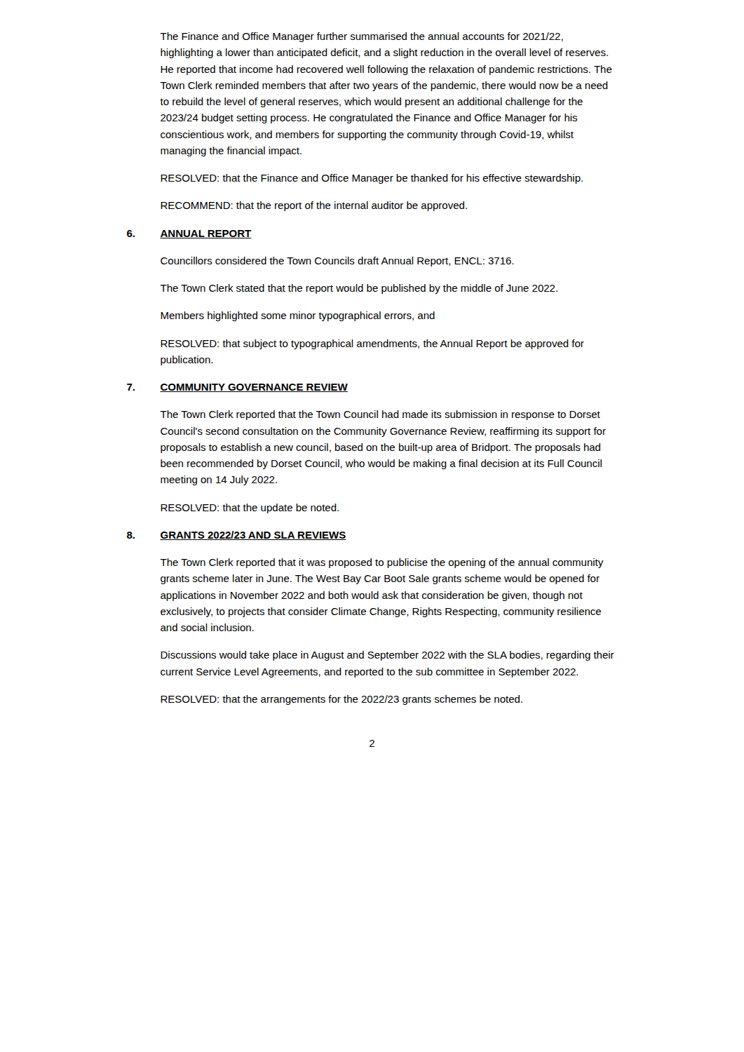The Finance and Office Manager further summarised the annual accounts for 2021/22, highlighting a lower than anticipated deficit, and a slight reduction in the overall level of reserves. He reported that income had recovered well following the relaxation of pandemic restrictions. The Town Clerk reminded members that after two years of the pandemic, there would now be a need to rebuild the level of general reserves, which would present an additional challenge for the 2023/24 budget setting process. He congratulated the Finance and Office Manager for his conscientious work, and members for supporting the community through Covid-19, whilst managing the financial impact.
RESOLVED: that the Finance and Office Manager be thanked for his effective stewardship.
RECOMMEND: that the report of the internal auditor be approved.
6.
ANNUAL REPORT
Councillors considered the Town Councils draft Annual Report, ENCL: 3716.
The Town Clerk stated that the report would be published by the middle of June 2022.
Members highlighted some minor typographical errors, and
RESOLVED: that subject to typographical amendments, the Annual Report be approved for publication.
7.
COMMUNITY GOVERNANCE REVIEW
The Town Clerk reported that the Town Council had made its submission in response to Dorset Council's second consultation on the Community Governance Review, reaffirming its support for proposals to establish a new council, based on the built-up area of Bridport. The proposals had been recommended by Dorset Council, who would be making a final decision at its Full Council meeting on 14 July 2022.
RESOLVED: that the update be noted.
8.
GRANTS 2022/23 AND SLA REVIEWS
The Town Clerk reported that it was proposed to publicise the opening of the annual community grants scheme later in June. The West Bay Car Boot Sale grants scheme would be opened for applications in November 2022 and both would ask that consideration be given, though not exclusively, to projects that consider Climate Change, Rights Respecting, community resilience and social inclusion.
Discussions would take place in August and September 2022 with the SLA bodies, regarding their current Service Level Agreements, and reported to the sub committee in September 2022.
RESOLVED: that the arrangements for the 2022/23 grants schemes be noted.
2